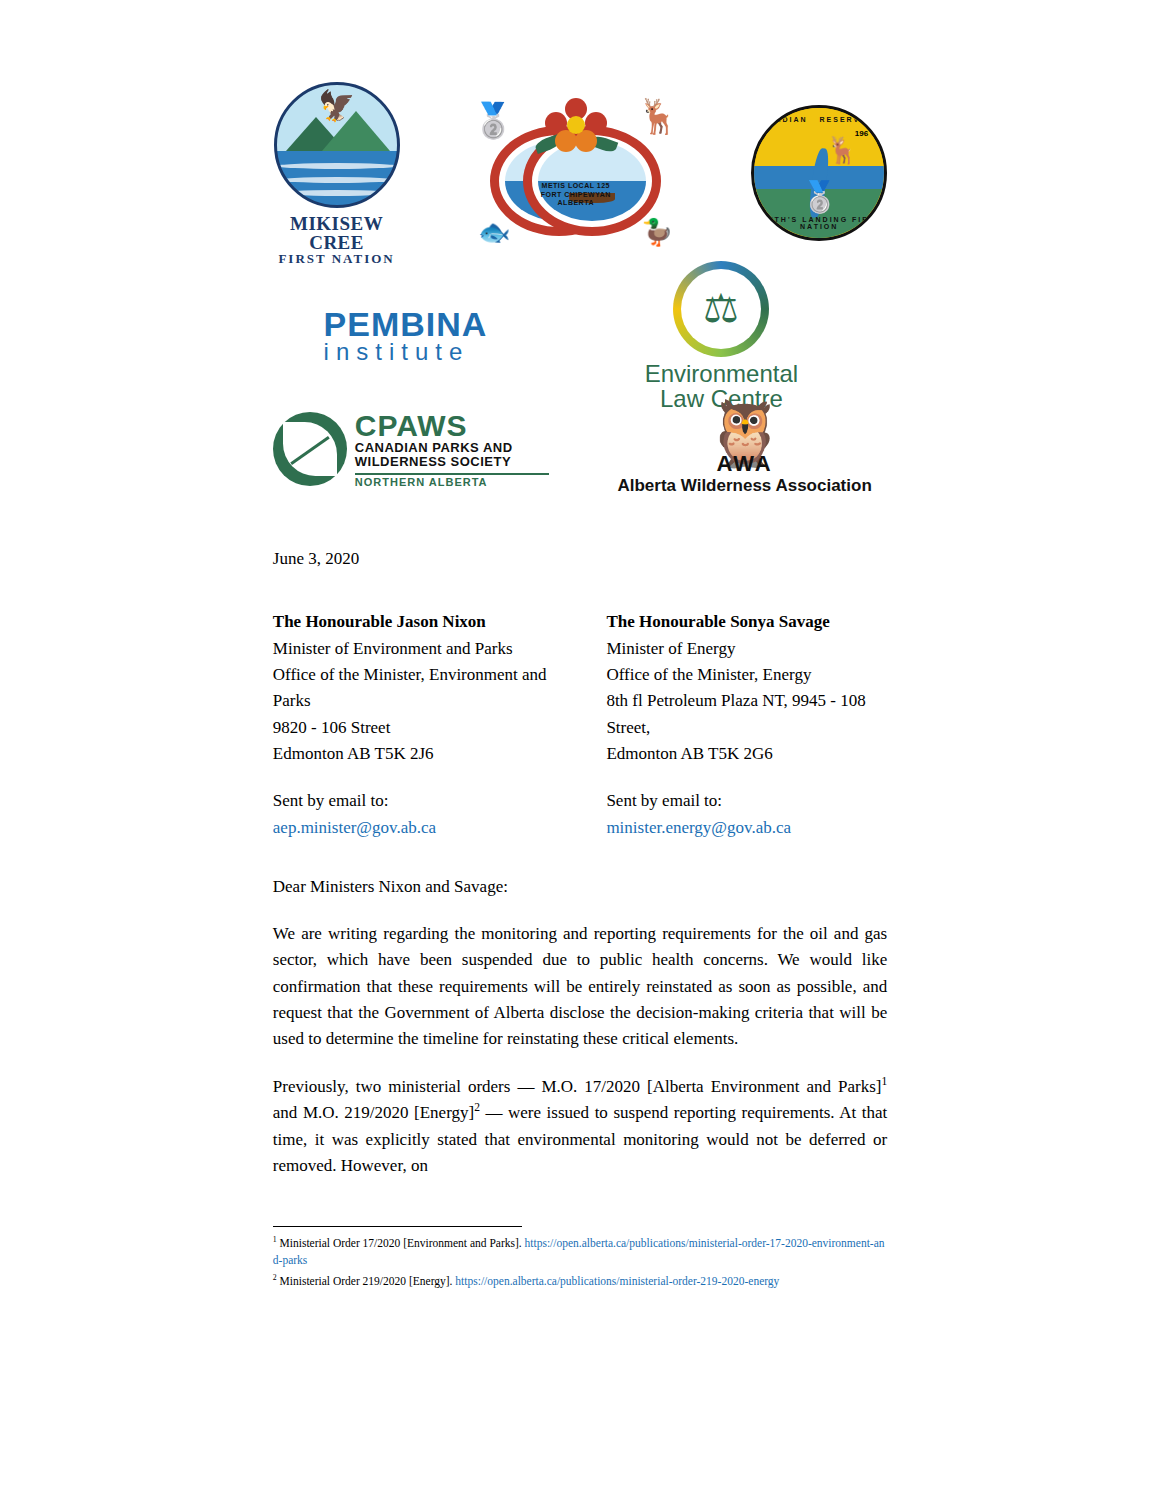🦅
MIKISEW CREE
FIRST NATION
🥈
🦌
METIS LOCAL 125
FORT CHIPEWYAN
ALBERTA
🐟
🦆
INDIAN RESERVE
196
🦌
🥈
SMITH'S LANDING FIRST NATION
PEMBINA
institute
⚖
Environmental
Law Centre
CPAWS
CANADIAN PARKS AND WILDERNESS SOCIETY
NORTHERN ALBERTA
🦉
AWA
Alberta Wilderness Association
June 3, 2020
The Honourable Jason Nixon
Minister of Environment and Parks
Office of the Minister, Environment and Parks
9820 - 106 Street
Edmonton AB T5K 2J6
Sent by email to: aep.minister@gov.ab.ca
The Honourable Sonya Savage
Minister of Energy
Office of the Minister, Energy
8th fl Petroleum Plaza NT, 9945 - 108 Street,
Edmonton AB T5K 2G6
Sent by email to: minister.energy@gov.ab.ca
Dear Ministers Nixon and Savage:
We are writing regarding the monitoring and reporting requirements for the oil and gas sector, which have been suspended due to public health concerns. We would like confirmation that these requirements will be entirely reinstated as soon as possible, and request that the Government of Alberta disclose the decision-making criteria that will be used to determine the timeline for reinstating these critical elements.
Previously, two ministerial orders — M.O. 17/2020 [Alberta Environment and Parks]1 and M.O. 219/2020 [Energy]2 — were issued to suspend reporting requirements. At that time, it was explicitly stated that environmental monitoring would not be deferred or removed. However, on
1 Ministerial Order 17/2020 [Environment and Parks]. https://open.alberta.ca/publications/ministerial-order-17-2020-environment-and-parks
2 Ministerial Order 219/2020 [Energy]. https://open.alberta.ca/publications/ministerial-order-219-2020-energy